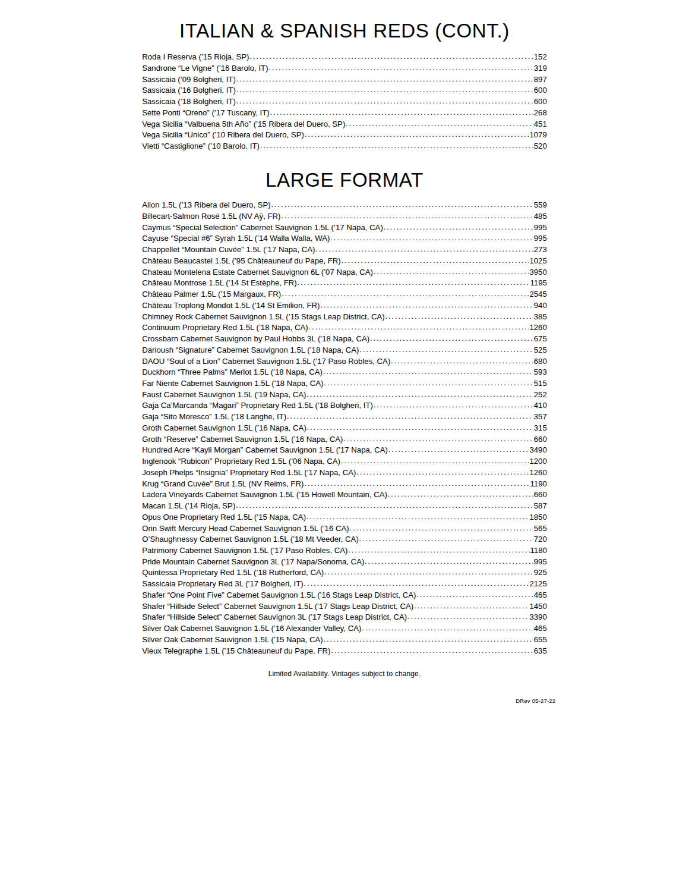ITALIAN & SPANISH REDS (CONT.)
Roda I Reserva (’15 Rioja, SP)........................................................................................................................................... 152
Sandrone “Le Vigne” (’16 Barolo, IT)........................................................................................................................................... 319
Sassicaia (’09 Bolgheri, IT)........................................................................................................................................... 897
Sassicaia (’16 Bolgheri, IT)........................................................................................................................................... 600
Sassicaia (’18 Bolgheri, IT)........................................................................................................................................... 600
Sette Ponti “Oreno” (’17 Tuscany, IT)........................................................................................................................................... 268
Vega Sicilia “Valbuena 5th Año” (’15 Ribera del Duero, SP)........................................................................................................................................... 451
Vega Sicilia “Unico” (’10 Ribera del Duero, SP)........................................................................................................................................... 1079
Vietti “Castiglione” (’10 Barolo, IT)........................................................................................................................................... 520
LARGE FORMAT
Alion 1.5L (’13 Ribera del Duero, SP)........................................................................................................................................... 559
Billecart-Salmon Rosé 1.5L (NV Aÿ, FR)........................................................................................................................................... 485
Caymus “Special Selection” Cabernet Sauvignon 1.5L (’17 Napa, CA)........................................................................................................................................... 995
Cayuse “Special #6” Syrah 1.5L (’14 Walla Walla, WA)........................................................................................................................................... 995
Chappellet “Mountain Cuvée” 1.5L (’17 Napa, CA)........................................................................................................................................... 273
Château Beaucastel 1.5L (’95 Châteauneuf du Pape, FR)........................................................................................................................................... 1025
Chateau Montelena Estate Cabernet Sauvignon 6L (’07 Napa, CA)........................................................................................................................................... 3950
Château Montrose 1.5L (’14 St Estèphe, FR)........................................................................................................................................... 1195
Château Palmer 1.5L (’15 Margaux, FR)........................................................................................................................................... 2545
Château Troplong Mondot 1.5L (’14 St Emilion, FR)........................................................................................................................................... 940
Chimney Rock Cabernet Sauvignon 1.5L (’15 Stags Leap District, CA)........................................................................................................................................... 385
Continuum Proprietary Red 1.5L (’18 Napa, CA)........................................................................................................................................... 1260
Crossbarn Cabernet Sauvignon by Paul Hobbs 3L (’18 Napa, CA)........................................................................................................................................... 675
Darioush “Signature” Cabernet Sauvignon 1.5L (’18 Napa, CA)........................................................................................................................................... 525
DAOU “Soul of a Lion” Cabernet Sauvignon 1.5L (’17 Paso Robles, CA)........................................................................................................................................... 680
Duckhorn “Three Palms” Merlot 1.5L (’18 Napa, CA)........................................................................................................................................... 593
Far Niente Cabernet Sauvignon 1.5L (’18 Napa, CA)........................................................................................................................................... 515
Faust Cabernet Sauvignon 1.5L ('19 Napa, CA)........................................................................................................................................... 252
Gaja Ca’Marcanda “Magari” Proprietary Red 1.5L (’18 Bolgheri, IT)........................................................................................................................................... 410
Gaja “Sito Moresco” 1.5L (’18 Langhe, IT)........................................................................................................................................... 357
Groth Cabernet Sauvignon 1.5L (’16 Napa, CA)........................................................................................................................................... 315
Groth “Reserve” Cabernet Sauvignon 1.5L (’16 Napa, CA)........................................................................................................................................... 660
Hundred Acre “Kayli Morgan” Cabernet Sauvignon 1.5L (’17 Napa, CA)........................................................................................................................................... 3490
Inglenook “Rubicon” Proprietary Red 1.5L (’06 Napa, CA)........................................................................................................................................... 1200
Joseph Phelps “Insignia” Proprietary Red 1.5L (’17 Napa, CA)........................................................................................................................................... 1260
Krug “Grand Cuvée” Brut 1.5L (NV Reims, FR)........................................................................................................................................... 1190
Ladera Vineyards Cabernet Sauvignon 1.5L (’15 Howell Mountain, CA)........................................................................................................................................... 660
Macan 1.5L (’14 Rioja, SP)........................................................................................................................................... 587
Opus One Proprietary Red 1.5L (’15 Napa, CA)........................................................................................................................................... 1850
Orin Swift Mercury Head Cabernet Sauvignon 1.5L (’16 CA)........................................................................................................................................... 565
O’Shaughnessy Cabernet Sauvignon 1.5L (’18 Mt Veeder, CA)........................................................................................................................................... 720
Patrimony Cabernet Sauvignon 1.5L (’17 Paso Robles, CA)........................................................................................................................................... 1180
Pride Mountain Cabernet Sauvignon 3L (’17 Napa/Sonoma, CA)........................................................................................................................................... 995
Quintessa Proprietary Red 1.5L (’18 Rutherford, CA)........................................................................................................................................... 925
Sassicaia Proprietary Red 3L (’17 Bolgheri, IT)........................................................................................................................................... 2125
Shafer “One Point Five” Cabernet Sauvignon 1.5L (’16 Stags Leap District, CA)........................................................................................................................................... 465
Shafer “Hillside Select” Cabernet Sauvignon 1.5L (’17 Stags Leap District, CA)........................................................................................................................................... 1450
Shafer “Hillside Select” Cabernet Sauvignon 3L (’17 Stags Leap District, CA)........................................................................................................................................... 3390
Silver Oak Cabernet Sauvignon 1.5L (’16 Alexander Valley, CA)........................................................................................................................................... 465
Silver Oak Cabernet Sauvignon 1.5L (’15 Napa, CA)........................................................................................................................................... 655
Vieux Telegraphe 1.5L (’15 Châteauneuf du Pape, FR)........................................................................................................................................... 635
Limited Availability. Vintages subject to change.
DRev 05-27-22